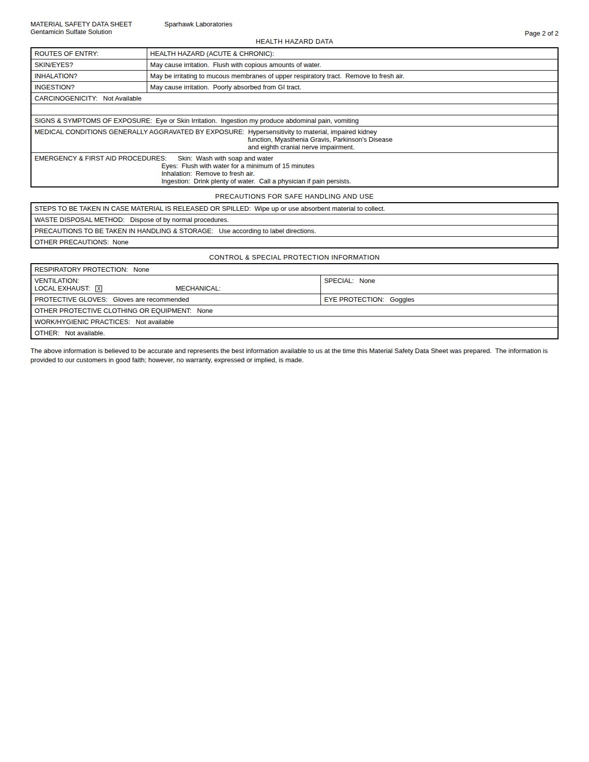MATERIAL SAFETY DATA SHEET
Gentamicin Sulfate Solution
Sparhawk Laboratories
Page 2 of 2
HEALTH HAZARD DATA
| ROUTES OF ENTRY: | HEALTH HAZARD (ACUTE & CHRONIC): |
| SKIN/EYES? | May cause irritation. Flush with copious amounts of water. |
| INHALATION? | May be irritating to mucous membranes of upper respiratory tract. Remove to fresh air. |
| INGESTION? | May cause irritation. Poorly absorbed from GI tract. |
| CARCINOGENICITY: Not Available |
| SIGNS & SYMPTOMS OF EXPOSURE: Eye or Skin Irritation. Ingestion my produce abdominal pain, vomiting |
| MEDICAL CONDITIONS GENERALLY AGGRAVATED BY EXPOSURE: Hypersensitivity to material, impaired kidney function, Myasthenia Gravis, Parkinson's Disease and eighth cranial nerve impairment. |
| EMERGENCY & FIRST AID PROCEDURES: Skin: Wash with soap and water Eyes: Flush with water for a minimum of 15 minutes Inhalation: Remove to fresh air. Ingestion: Drink plenty of water. Call a physician if pain persists. |
PRECAUTIONS FOR SAFE HANDLING AND USE
| STEPS TO BE TAKEN IN CASE MATERIAL IS RELEASED OR SPILLED: Wipe up or use absorbent material to collect. |
| WASTE DISPOSAL METHOD: Dispose of by normal procedures. |
| PRECAUTIONS TO BE TAKEN IN HANDLING & STORAGE: Use according to label directions. |
| OTHER PRECAUTIONS: None |
CONTROL & SPECIAL PROTECTION INFORMATION
| RESPIRATORY PROTECTION: None |
| VENTILATION: LOCAL EXHAUST: X MECHANICAL: | SPECIAL: None |
| PROTECTIVE GLOVES: Gloves are recommended | EYE PROTECTION: Goggles |
| OTHER PROTECTIVE CLOTHING OR EQUIPMENT: None |
| WORK/HYGIENIC PRACTICES: Not available |
| OTHER: Not available. |
The above information is believed to be accurate and represents the best information available to us at the time this Material Safety Data Sheet was prepared. The information is provided to our customers in good faith; however, no warranty, expressed or implied, is made.